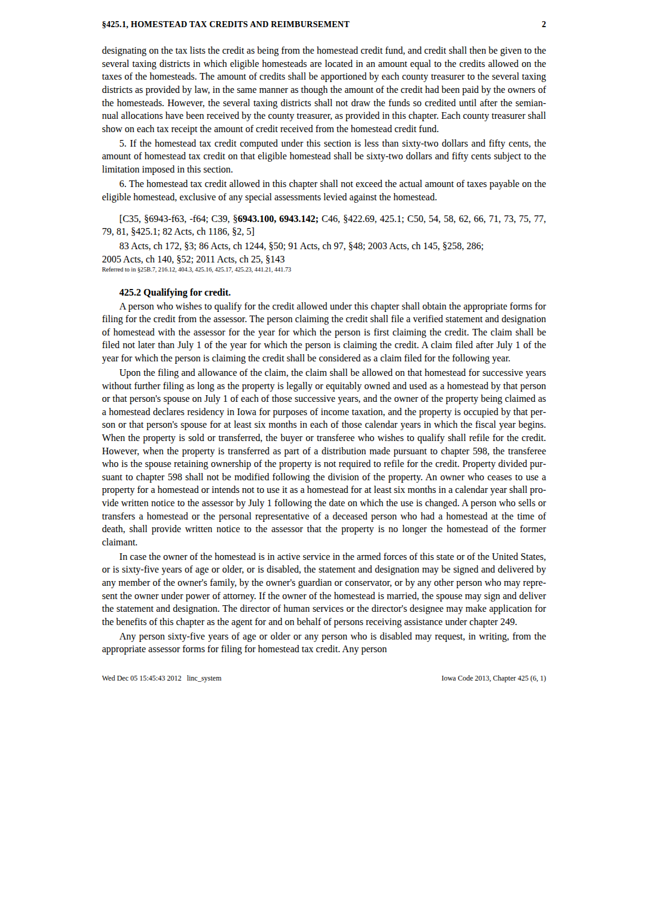§425.1, Homestead Tax Credits and Reimbursement 2
designating on the tax lists the credit as being from the homestead credit fund, and credit shall then be given to the several taxing districts in which eligible homesteads are located in an amount equal to the credits allowed on the taxes of the homesteads. The amount of credits shall be apportioned by each county treasurer to the several taxing districts as provided by law, in the same manner as though the amount of the credit had been paid by the owners of the homesteads. However, the several taxing districts shall not draw the funds so credited until after the semiannual allocations have been received by the county treasurer, as provided in this chapter. Each county treasurer shall show on each tax receipt the amount of credit received from the homestead credit fund.
5. If the homestead tax credit computed under this section is less than sixty-two dollars and fifty cents, the amount of homestead tax credit on that eligible homestead shall be sixty-two dollars and fifty cents subject to the limitation imposed in this section.
6. The homestead tax credit allowed in this chapter shall not exceed the actual amount of taxes payable on the eligible homestead, exclusive of any special assessments levied against the homestead.
[C35, §6943-f63, -f64; C39, §6943.100, 6943.142; C46, §422.69, 425.1; C50, 54, 58, 62, 66, 71, 73, 75, 77, 79, 81, §425.1; 82 Acts, ch 1186, §2, 5]
83 Acts, ch 172, §3; 86 Acts, ch 1244, §50; 91 Acts, ch 97, §48; 2003 Acts, ch 145, §258, 286;
2005 Acts, ch 140, §52; 2011 Acts, ch 25, §143
Referred to in §25B.7, 216.12, 404.3, 425.16, 425.17, 425.23, 441.21, 441.73
425.2 Qualifying for credit.
A person who wishes to qualify for the credit allowed under this chapter shall obtain the appropriate forms for filing for the credit from the assessor. The person claiming the credit shall file a verified statement and designation of homestead with the assessor for the year for which the person is first claiming the credit. The claim shall be filed not later than July 1 of the year for which the person is claiming the credit. A claim filed after July 1 of the year for which the person is claiming the credit shall be considered as a claim filed for the following year.
Upon the filing and allowance of the claim, the claim shall be allowed on that homestead for successive years without further filing as long as the property is legally or equitably owned and used as a homestead by that person or that person's spouse on July 1 of each of those successive years, and the owner of the property being claimed as a homestead declares residency in Iowa for purposes of income taxation, and the property is occupied by that person or that person's spouse for at least six months in each of those calendar years in which the fiscal year begins. When the property is sold or transferred, the buyer or transferee who wishes to qualify shall refile for the credit. However, when the property is transferred as part of a distribution made pursuant to chapter 598, the transferee who is the spouse retaining ownership of the property is not required to refile for the credit. Property divided pursuant to chapter 598 shall not be modified following the division of the property. An owner who ceases to use a property for a homestead or intends not to use it as a homestead for at least six months in a calendar year shall provide written notice to the assessor by July 1 following the date on which the use is changed. A person who sells or transfers a homestead or the personal representative of a deceased person who had a homestead at the time of death, shall provide written notice to the assessor that the property is no longer the homestead of the former claimant.
In case the owner of the homestead is in active service in the armed forces of this state or of the United States, or is sixty-five years of age or older, or is disabled, the statement and designation may be signed and delivered by any member of the owner's family, by the owner's guardian or conservator, or by any other person who may represent the owner under power of attorney. If the owner of the homestead is married, the spouse may sign and deliver the statement and designation. The director of human services or the director's designee may make application for the benefits of this chapter as the agent for and on behalf of persons receiving assistance under chapter 249.
Any person sixty-five years of age or older or any person who is disabled may request, in writing, from the appropriate assessor forms for filing for homestead tax credit. Any person
Wed Dec 05 15:45:43 2012 linc_system Iowa Code 2013, Chapter 425 (6, 1)